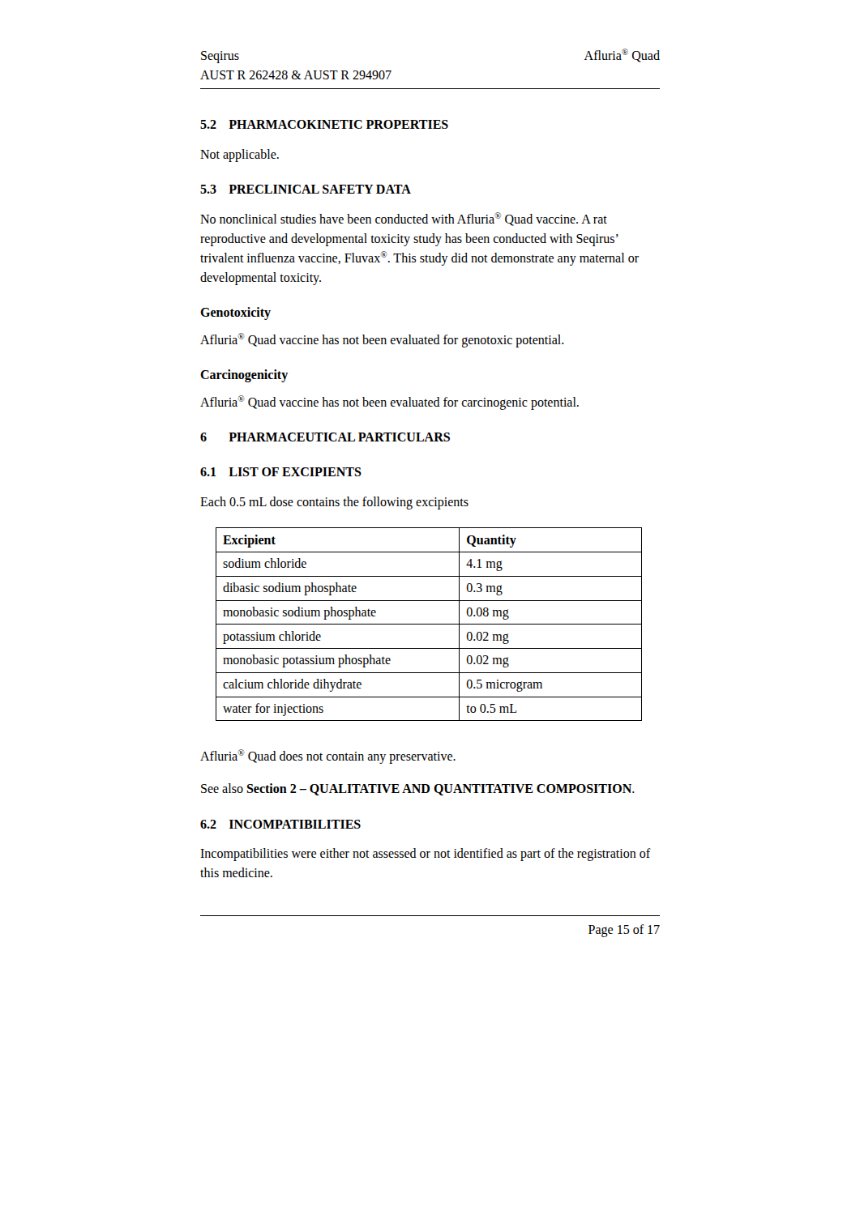Seqirus
AUST R 262428 & AUST R 294907
Afluria® Quad
5.2 PHARMACOKINETIC PROPERTIES
Not applicable.
5.3 PRECLINICAL SAFETY DATA
No nonclinical studies have been conducted with Afluria® Quad vaccine. A rat reproductive and developmental toxicity study has been conducted with Seqirus’ trivalent influenza vaccine, Fluvax®. This study did not demonstrate any maternal or developmental toxicity.
Genotoxicity
Afluria® Quad vaccine has not been evaluated for genotoxic potential.
Carcinogenicity
Afluria® Quad vaccine has not been evaluated for carcinogenic potential.
6 PHARMACEUTICAL PARTICULARS
6.1 LIST OF EXCIPIENTS
Each 0.5 mL dose contains the following excipients
| Excipient | Quantity |
| --- | --- |
| sodium chloride | 4.1 mg |
| dibasic sodium phosphate | 0.3 mg |
| monobasic sodium phosphate | 0.08 mg |
| potassium chloride | 0.02 mg |
| monobasic potassium phosphate | 0.02 mg |
| calcium chloride dihydrate | 0.5 microgram |
| water for injections | to 0.5 mL |
Afluria® Quad does not contain any preservative.
See also Section 2 – QUALITATIVE AND QUANTITATIVE COMPOSITION.
6.2 INCOMPATIBILITIES
Incompatibilities were either not assessed or not identified as part of the registration of this medicine.
Page 15 of 17